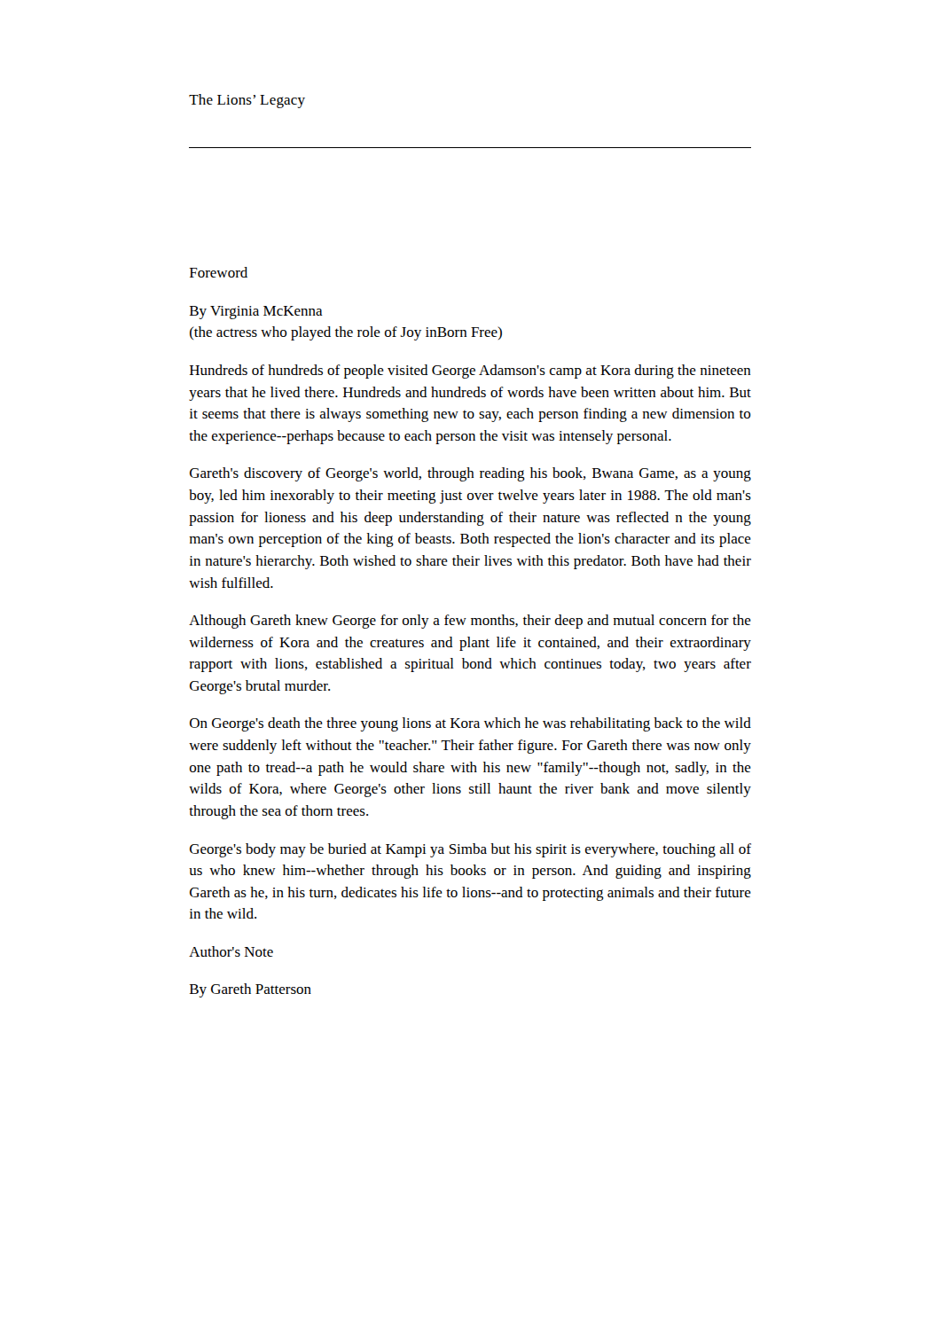The Lions’ Legacy
Foreword
By Virginia McKenna (the actress who played the role of Joy inBorn Free)
Hundreds of hundreds of people visited George Adamson's camp at Kora during the nineteen years that he lived there. Hundreds and hundreds of words have been written about him. But it seems that there is always something new to say, each person finding a new dimension to the experience--perhaps because to each person the visit was intensely personal.
Gareth's discovery of George's world, through reading his book, Bwana Game, as a young boy, led him inexorably to their meeting just over twelve years later in 1988. The old man's passion for lioness and his deep understanding of their nature was reflected n the young man's own perception of the king of beasts. Both respected the lion's character and its place in nature's hierarchy. Both wished to share their lives with this predator. Both have had their wish fulfilled.
Although Gareth knew George for only a few months, their deep and mutual concern for the wilderness of Kora and the creatures and plant life it contained, and their extraordinary rapport with lions, established a spiritual bond which continues today, two years after George's brutal murder.
On George's death the three young lions at Kora which he was rehabilitating back to the wild were suddenly left without the "teacher." Their father figure. For Gareth there was now only one path to tread--a path he would share with his new "family"--though not, sadly, in the wilds of Kora, where George's other lions still haunt the river bank and move silently through the sea of thorn trees.
George's body may be buried at Kampi ya Simba but his spirit is everywhere, touching all of us who knew him--whether through his books or in person. And guiding and inspiring Gareth as he, in his turn, dedicates his life to lions--and to protecting animals and their future in the wild.
Author's Note
By Gareth Patterson